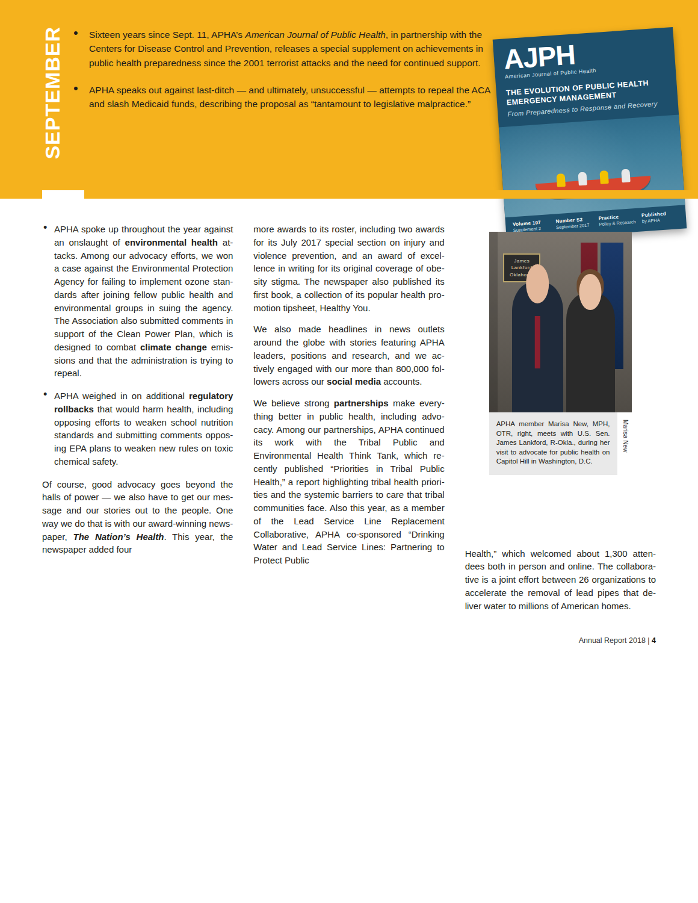September
Sixteen years since Sept. 11, APHA’s American Journal of Public Health, in partnership with the Centers for Disease Control and Prevention, releases a special supplement on achievements in public health preparedness since the 2001 terrorist attacks and the need for continued support.
APHA speaks out against last-ditch — and ultimately, unsuccessful — attempts to repeal the ACA and slash Medicaid funds, describing the proposal as “tantamount to legislative malpractice.”
AJPHAmerican Journal of Public Health
The Evolution of Public Health Emergency Management From Preparedness to Response and Recovery
Volume 107 Supplement 2
Number S2 September 2017
Practice Policy & Research
Publishedby APHA
APHA spoke up throughout the year against an onslaught of environmental health attacks. Among our advocacy efforts, we won a case against the Environmental Protection Agency for failing to implement ozone standards after joining fellow public health and environmental groups in suing the agency. The Association also submitted comments in support of the Clean Power Plan, which is designed to combat climate change emissions and that the administration is trying to repeal.
APHA weighed in on additional regulatory rollbacks that would harm health, including opposing efforts to weaken school nutrition standards and submitting comments opposing EPA plans to weaken new rules on toxic chemical safety.
Of course, good advocacy goes beyond the halls of power — we also have to get our message and our stories out to the people. One way we do that is with our award-winning newspaper, The Nation’s Health. This year, the newspaper added four
more awards to its roster, including two awards for its July 2017 special section on injury and violence prevention, and an award of excellence in writing for its original coverage of obesity stigma. The newspaper also published its first book, a collection of its popular health promotion tipsheet, Healthy You.
We also made headlines in news outlets around the globe with stories featuring APHA leaders, positions and research, and we actively engaged with our more than 800,000 followers across our social media accounts.
We believe strong partnerships make everything better in public health, including advocacy. Among our partnerships, APHA continued its work with the Tribal Public and Environmental Health Think Tank, which recently published “Priorities in Tribal Public Health,” a report highlighting tribal health priorities and the systemic barriers to care that tribal communities face. Also this year, as a member of the Lead Service Line Replacement Collaborative, APHA co-sponsored “Drinking Water and Lead Service Lines: Partnering to Protect Public
James Lankford
Oklahoma
APHA member Marisa New, MPH, OTR, right, meets with U.S. Sen. James Lankford, R-Okla., during her visit to advocate for public health on Capitol Hill in Washington, D.C.
Marisa New
Health,” which welcomed about 1,300 attendees both in person and online. The collaborative is a joint effort between 26 organizations to accelerate the removal of lead pipes that deliver water to millions of American homes.
Annual Report 2018 | 4